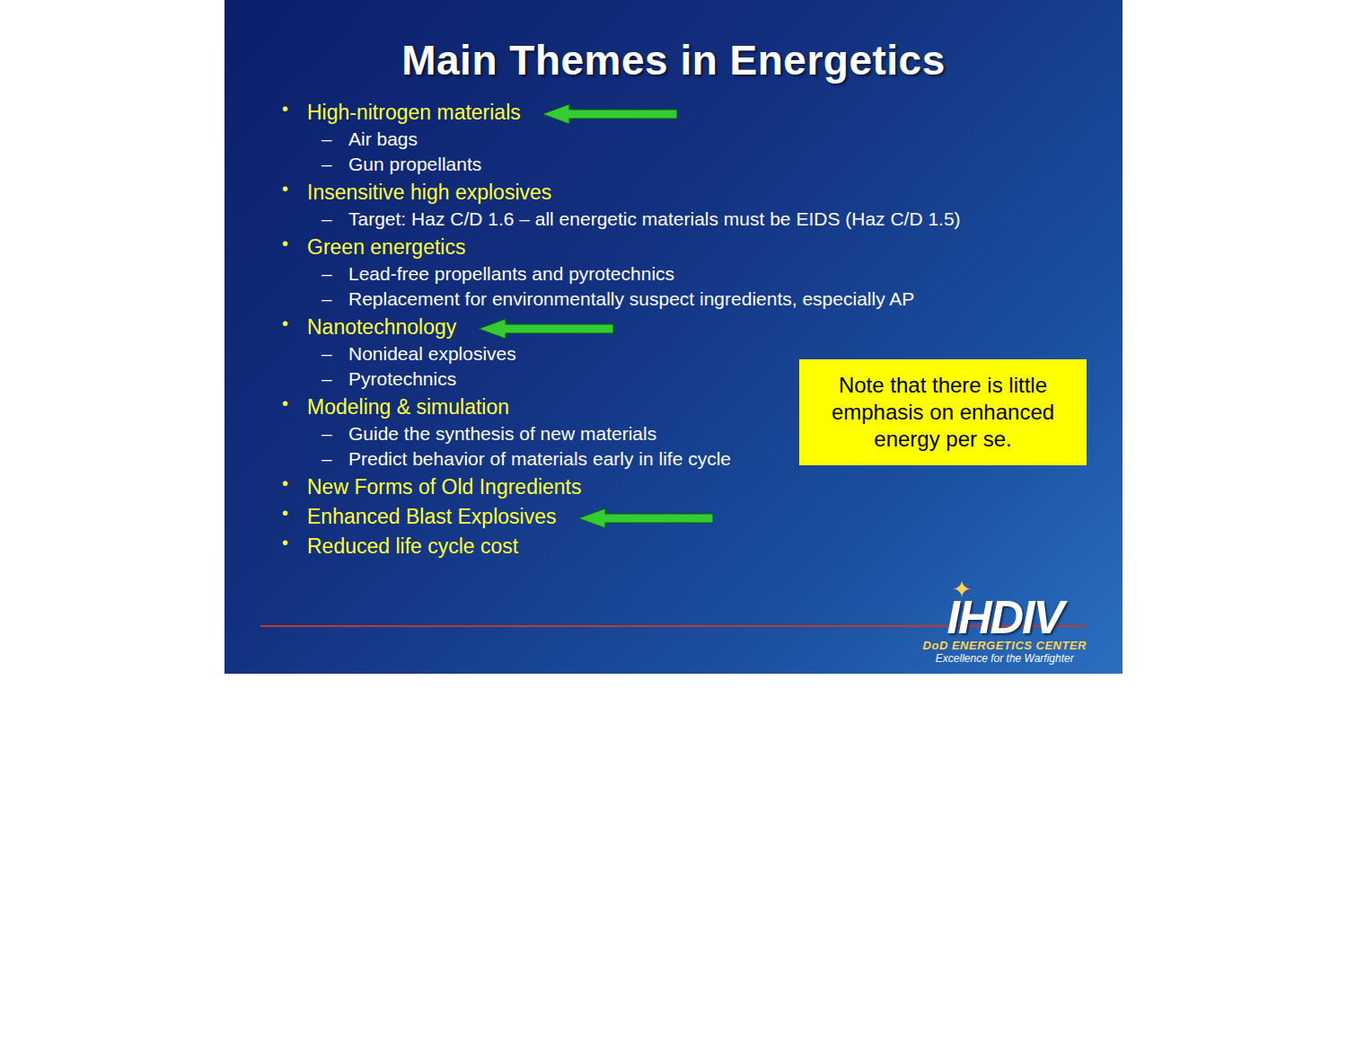Main Themes in Energetics
High-nitrogen materials
Air bags
Gun propellants
Insensitive high explosives
Target: Haz C/D 1.6 – all energetic materials must be EIDS (Haz C/D 1.5)
Green energetics
Lead-free propellants and pyrotechnics
Replacement for environmentally suspect ingredients, especially AP
Nanotechnology
Nonideal explosives
Pyrotechnics
Modeling & simulation
Guide the synthesis of new materials
Predict behavior of materials early in life cycle
New Forms of Old Ingredients
Enhanced Blast Explosives
Reduced life cycle cost
Note that there is little emphasis on enhanced energy per se.
✦
IHDIV
DoD ENERGETICS CENTER
Excellence for the Warfighter